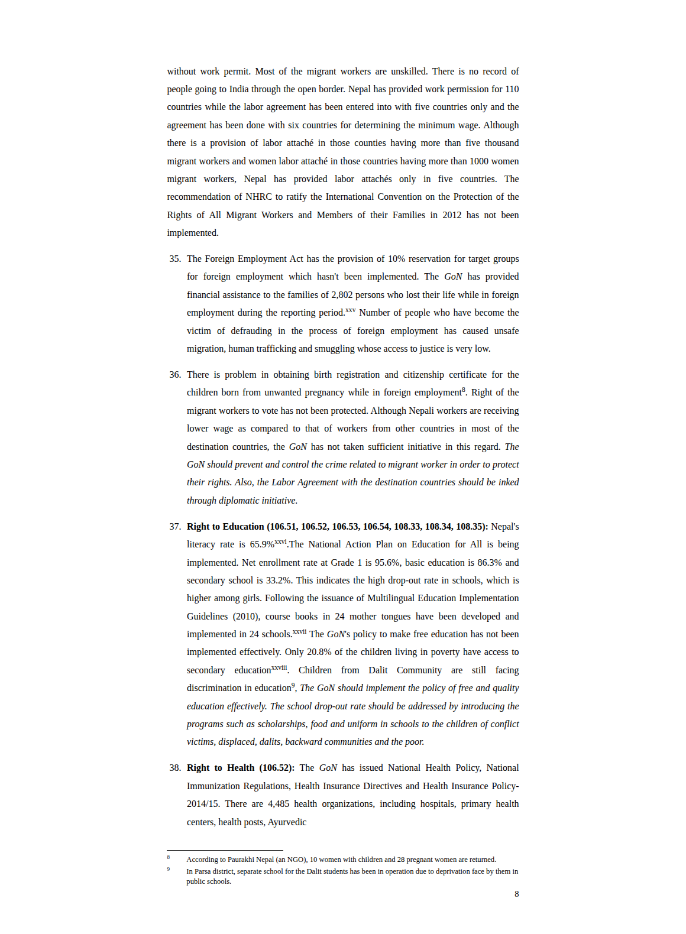without work permit. Most of the migrant workers are unskilled. There is no record of people going to India through the open border. Nepal has provided work permission for 110 countries while the labor agreement has been entered into with five countries only and the agreement has been done with six countries for determining the minimum wage. Although there is a provision of labor attaché in those counties having more than five thousand migrant workers and women labor attaché in those countries having more than 1000 women migrant workers, Nepal has provided labor attachés only in five countries. The recommendation of NHRC to ratify the International Convention on the Protection of the Rights of All Migrant Workers and Members of their Families in 2012 has not been implemented.
35. The Foreign Employment Act has the provision of 10% reservation for target groups for foreign employment which hasn't been implemented. The GoN has provided financial assistance to the families of 2,802 persons who lost their life while in foreign employment during the reporting period.xxv Number of people who have become the victim of defrauding in the process of foreign employment has caused unsafe migration, human trafficking and smuggling whose access to justice is very low.
36. There is problem in obtaining birth registration and citizenship certificate for the children born from unwanted pregnancy while in foreign employment8. Right of the migrant workers to vote has not been protected. Although Nepali workers are receiving lower wage as compared to that of workers from other countries in most of the destination countries, the GoN has not taken sufficient initiative in this regard. The GoN should prevent and control the crime related to migrant worker in order to protect their rights. Also, the Labor Agreement with the destination countries should be inked through diplomatic initiative.
37. Right to Education (106.51, 106.52, 106.53, 106.54, 108.33, 108.34, 108.35): Nepal's literacy rate is 65.9%xxvi.The National Action Plan on Education for All is being implemented. Net enrollment rate at Grade 1 is 95.6%, basic education is 86.3% and secondary school is 33.2%. This indicates the high drop-out rate in schools, which is higher among girls. Following the issuance of Multilingual Education Implementation Guidelines (2010), course books in 24 mother tongues have been developed and implemented in 24 schools.xxvii The GoN's policy to make free education has not been implemented effectively. Only 20.8% of the children living in poverty have access to secondary educationxxviii. Children from Dalit Community are still facing discrimination in education9, The GoN should implement the policy of free and quality education effectively. The school drop-out rate should be addressed by introducing the programs such as scholarships, food and uniform in schools to the children of conflict victims, displaced, dalits, backward communities and the poor.
38. Right to Health (106.52): The GoN has issued National Health Policy, National Immunization Regulations, Health Insurance Directives and Health Insurance Policy- 2014/15. There are 4,485 health organizations, including hospitals, primary health centers, health posts, Ayurvedic
| 8 | According to Paurakhi Nepal (an NGO), 10 women with children and 28 pregnant women are returned. |
| 9 | In Parsa district, separate school for the Dalit students has been in operation due to deprivation face by them in public schools. |
8